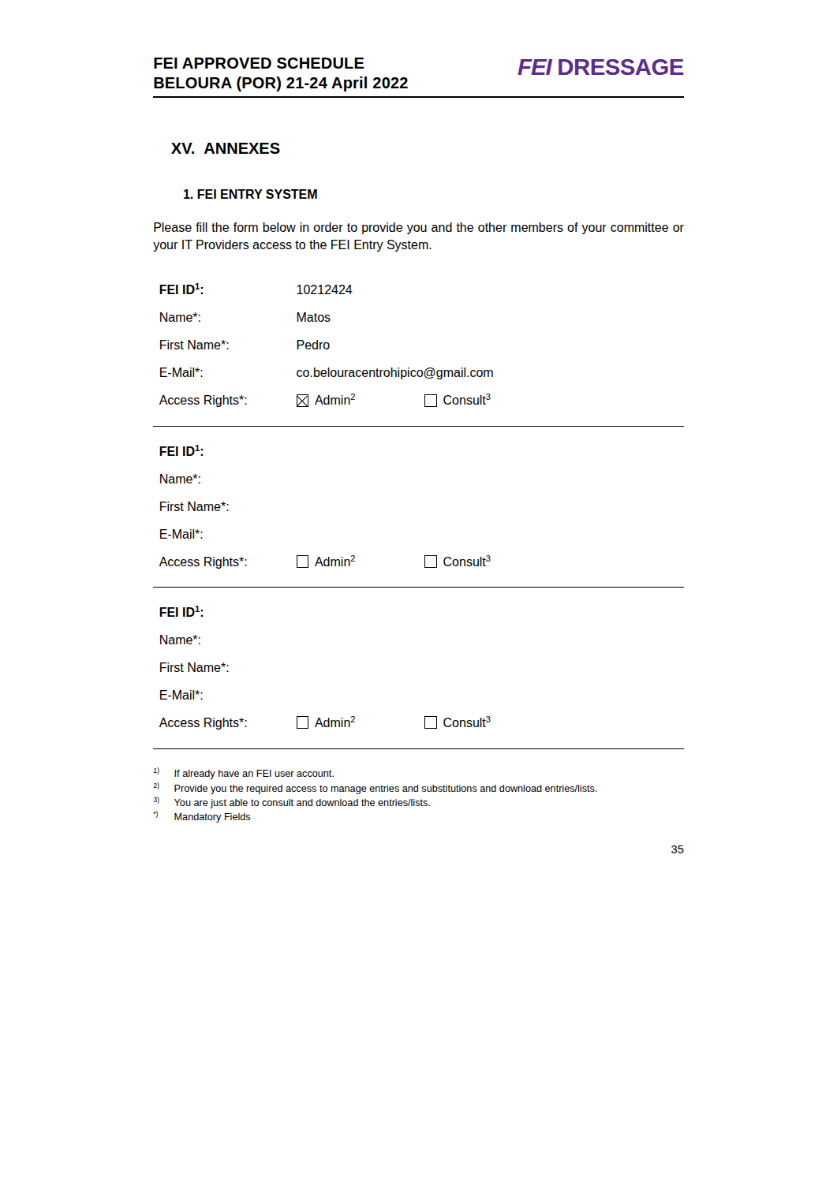FEI APPROVED SCHEDULE
BELOURA (POR) 21-24 April 2022
FEI DRESSAGE
XV. ANNEXES
1. FEI ENTRY SYSTEM
Please fill the form below in order to provide you and the other members of your committee or your IT Providers access to the FEI Entry System.
FEI ID1:
10212424
Name*:
Matos
First Name*:
Pedro
E-Mail*:
co.belouracentrohipico@gmail.com
Access Rights*:
Admin2 Consult3
FEI ID1:
Name*:
First Name*:
E-Mail*:
Access Rights*:
Admin2 Consult3
FEI ID1:
Name*:
First Name*:
E-Mail*:
Access Rights*:
Admin2 Consult3
1) If already have an FEI user account.
2) Provide you the required access to manage entries and substitutions and download entries/lists.
3) You are just able to consult and download the entries/lists.
*) Mandatory Fields
35